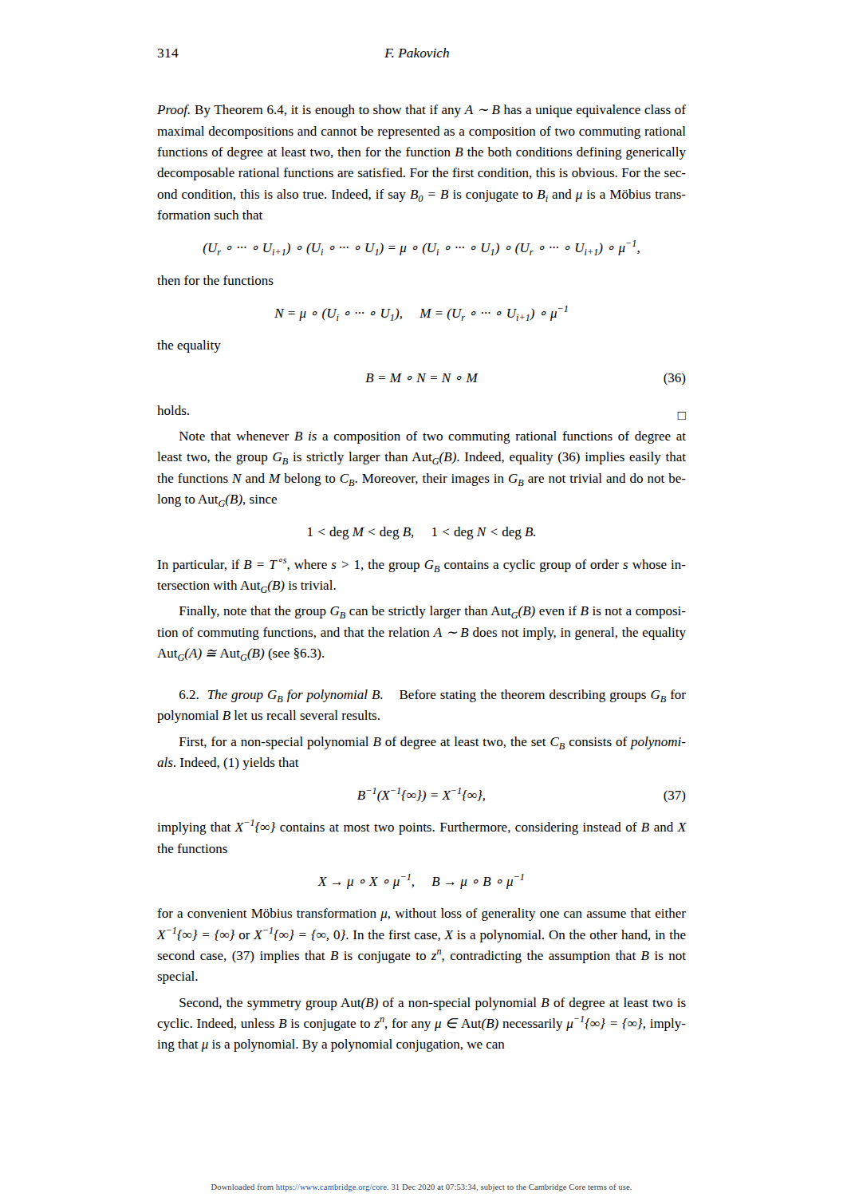314
F. Pakovich
Proof. By Theorem 6.4, it is enough to show that if any A ∼ B has a unique equivalence class of maximal decompositions and cannot be represented as a composition of two commuting rational functions of degree at least two, then for the function B the both conditions defining generically decomposable rational functions are satisfied. For the first condition, this is obvious. For the second condition, this is also true. Indeed, if say B0 = B is conjugate to Bi and μ is a Möbius transformation such that
(Ur ∘ ··· ∘ Ui+1) ∘ (Ui ∘ ··· ∘ U1) = μ ∘ (Ui ∘ ··· ∘ U1) ∘ (Ur ∘ ··· ∘ Ui+1) ∘ μ−1,
then for the functions
N = μ ∘ (Ui ∘ ··· ∘ U1), M = (Ur ∘ ··· ∘ Ui+1) ∘ μ−1
the equality
B = M ∘ N = N ∘ M (36)
holds.
□
Note that whenever B is a composition of two commuting rational functions of degree at least two, the group GB is strictly larger than AutG(B). Indeed, equality (36) implies easily that the functions N and M belong to CB. Moreover, their images in GB are not trivial and do not belong to AutG(B), since
1 < deg M < deg B, 1 < deg N < deg B.
In particular, if B = T∘s, where s > 1, the group GB contains a cyclic group of order s whose intersection with AutG(B) is trivial.
Finally, note that the group GB can be strictly larger than AutG(B) even if B is not a composition of commuting functions, and that the relation A ∼ B does not imply, in general, the equality AutG(A) ≅ AutG(B) (see §6.3).
6.2. The group GB for polynomial B. Before stating the theorem describing groups GB for polynomial B let us recall several results.
First, for a non-special polynomial B of degree at least two, the set CB consists of polynomials. Indeed, (1) yields that
B−1(X−1{∞}) = X−1{∞}, (37)
implying that X−1{∞} contains at most two points. Furthermore, considering instead of B and X the functions
X → μ ∘ X ∘ μ−1, B → μ ∘ B ∘ μ−1
for a convenient Möbius transformation μ, without loss of generality one can assume that either X−1{∞} = {∞} or X−1{∞} = {∞, 0}. In the first case, X is a polynomial. On the other hand, in the second case, (37) implies that B is conjugate to zn, contradicting the assumption that B is not special.
Second, the symmetry group Aut(B) of a non-special polynomial B of degree at least two is cyclic. Indeed, unless B is conjugate to zn, for any μ ∈ Aut(B) necessarily μ−1{∞} = {∞}, implying that μ is a polynomial. By a polynomial conjugation, we can
Downloaded from https://www.cambridge.org/core. 31 Dec 2020 at 07:53:34, subject to the Cambridge Core terms of use.